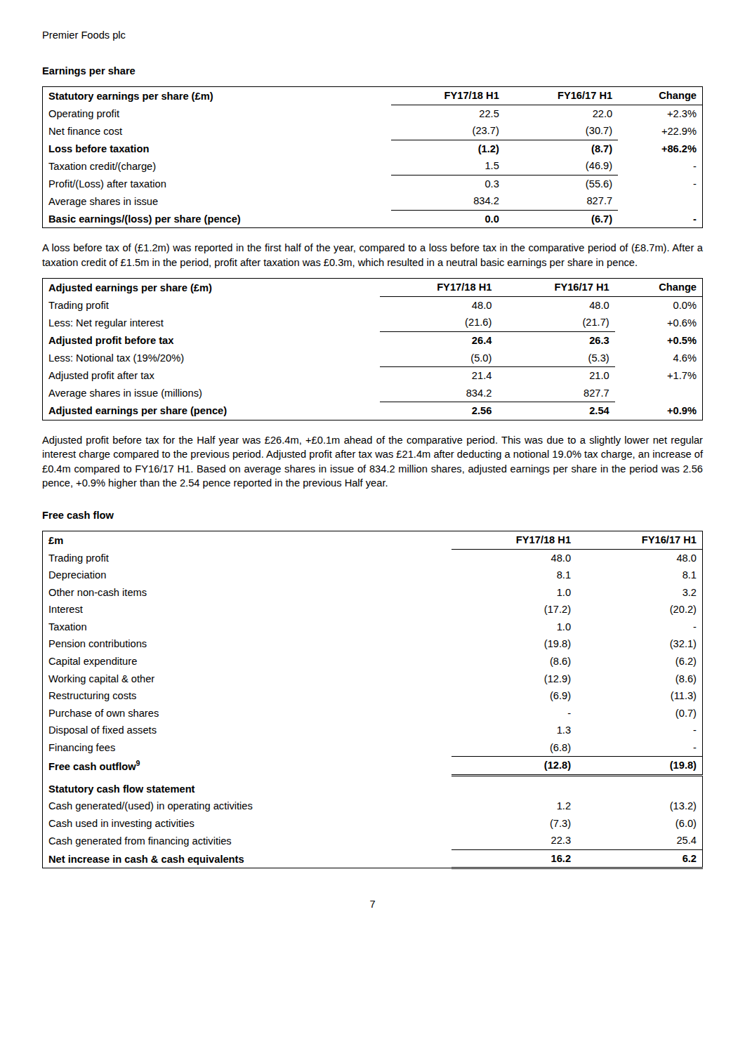Premier Foods plc
Earnings per share
| Statutory earnings per share (£m) | FY17/18 H1 | FY16/17 H1 | Change |
| --- | --- | --- | --- |
| Operating profit | 22.5 | 22.0 | +2.3% |
| Net finance cost | (23.7) | (30.7) | +22.9% |
| Loss before taxation | (1.2) | (8.7) | +86.2% |
| Taxation credit/(charge) | 1.5 | (46.9) | - |
| Profit/(Loss) after taxation | 0.3 | (55.6) | - |
| Average shares in issue | 834.2 | 827.7 | |
| Basic earnings/(loss) per share (pence) | 0.0 | (6.7) | - |
A loss before tax of (£1.2m) was reported in the first half of the year, compared to a loss before tax in the comparative period of (£8.7m). After a taxation credit of £1.5m in the period, profit after taxation was £0.3m, which resulted in a neutral basic earnings per share in pence.
| Adjusted earnings per share (£m) | FY17/18 H1 | FY16/17 H1 | Change |
| --- | --- | --- | --- |
| Trading profit | 48.0 | 48.0 | 0.0% |
| Less: Net regular interest | (21.6) | (21.7) | +0.6% |
| Adjusted profit before tax | 26.4 | 26.3 | +0.5% |
| Less: Notional tax (19%/20%) | (5.0) | (5.3) | 4.6% |
| Adjusted profit after tax | 21.4 | 21.0 | +1.7% |
| Average shares in issue (millions) | 834.2 | 827.7 | |
| Adjusted earnings per share (pence) | 2.56 | 2.54 | +0.9% |
Adjusted profit before tax for the Half year was £26.4m, +£0.1m ahead of the comparative period. This was due to a slightly lower net regular interest charge compared to the previous period. Adjusted profit after tax was £21.4m after deducting a notional 19.0% tax charge, an increase of £0.4m compared to FY16/17 H1. Based on average shares in issue of 834.2 million shares, adjusted earnings per share in the period was 2.56 pence, +0.9% higher than the 2.54 pence reported in the previous Half year.
Free cash flow
| £m | FY17/18 H1 | FY16/17 H1 |
| --- | --- | --- |
| Trading profit | 48.0 | 48.0 |
| Depreciation | 8.1 | 8.1 |
| Other non-cash items | 1.0 | 3.2 |
| Interest | (17.2) | (20.2) |
| Taxation | 1.0 | - |
| Pension contributions | (19.8) | (32.1) |
| Capital expenditure | (8.6) | (6.2) |
| Working capital & other | (12.9) | (8.6) |
| Restructuring costs | (6.9) | (11.3) |
| Purchase of own shares | - | (0.7) |
| Disposal of fixed assets | 1.3 | - |
| Financing fees | (6.8) | - |
| Free cash outflow 9 | (12.8) | (19.8) |
| Statutory cash flow statement | | |
| Cash generated/(used) in operating activities | 1.2 | (13.2) |
| Cash used in investing activities | (7.3) | (6.0) |
| Cash generated from financing activities | 22.3 | 25.4 |
| Net increase in cash & cash equivalents | 16.2 | 6.2 |
7